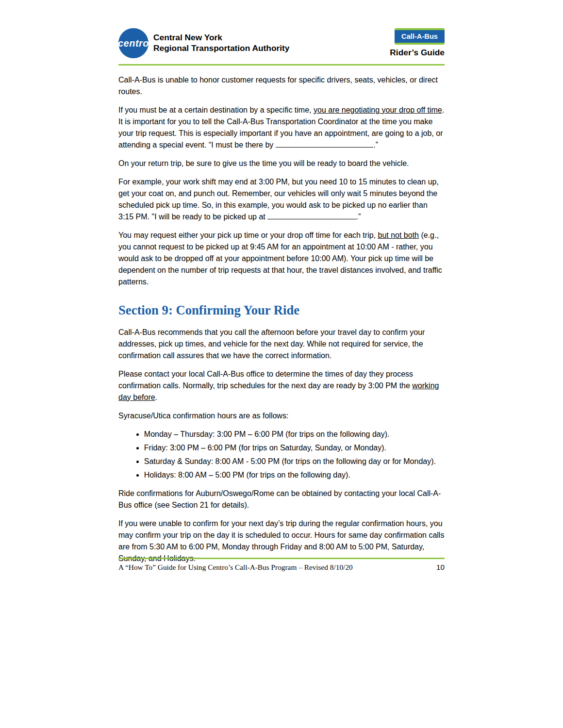centro
Central New York
Regional Transportation Authority
Call-A-Bus
Rider’s Guide
Call-A-Bus is unable to honor customer requests for specific drivers, seats, vehicles, or direct routes.
If you must be at a certain destination by a specific time, you are negotiating your drop off time. It is important for you to tell the Call-A-Bus Transportation Coordinator at the time you make your trip request. This is especially important if you have an appointment, are going to a job, or attending a special event. “I must be there by .”
On your return trip, be sure to give us the time you will be ready to board the vehicle.
For example, your work shift may end at 3:00 PM, but you need 10 to 15 minutes to clean up, get your coat on, and punch out. Remember, our vehicles will only wait 5 minutes beyond the scheduled pick up time. So, in this example, you would ask to be picked up no earlier than 3:15 PM. "I will be ready to be picked up at .”
You may request either your pick up time or your drop off time for each trip, but not both (e.g., you cannot request to be picked up at 9:45 AM for an appointment at 10:00 AM - rather, you would ask to be dropped off at your appointment before 10:00 AM). Your pick up time will be dependent on the number of trip requests at that hour, the travel distances involved, and traffic patterns.
Section 9: Confirming Your Ride
Call-A-Bus recommends that you call the afternoon before your travel day to confirm your addresses, pick up times, and vehicle for the next day. While not required for service, the confirmation call assures that we have the correct information.
Please contact your local Call-A-Bus office to determine the times of day they process confirmation calls. Normally, trip schedules for the next day are ready by 3:00 PM the working day before.
Syracuse/Utica confirmation hours are as follows:
Monday – Thursday: 3:00 PM – 6:00 PM (for trips on the following day).
Friday: 3:00 PM – 6:00 PM (for trips on Saturday, Sunday, or Monday).
Saturday & Sunday: 8:00 AM - 5:00 PM (for trips on the following day or for Monday).
Holidays: 8:00 AM – 5:00 PM (for trips on the following day).
Ride confirmations for Auburn/Oswego/Rome can be obtained by contacting your local Call-A-Bus office (see Section 21 for details).
If you were unable to confirm for your next day’s trip during the regular confirmation hours, you may confirm your trip on the day it is scheduled to occur. Hours for same day confirmation calls are from 5:30 AM to 6:00 PM, Monday through Friday and 8:00 AM to 5:00 PM, Saturday, Sunday, and Holidays.
A “How To” Guide for Using Centro’s Call-A-Bus Program – Revised 8/10/20 10